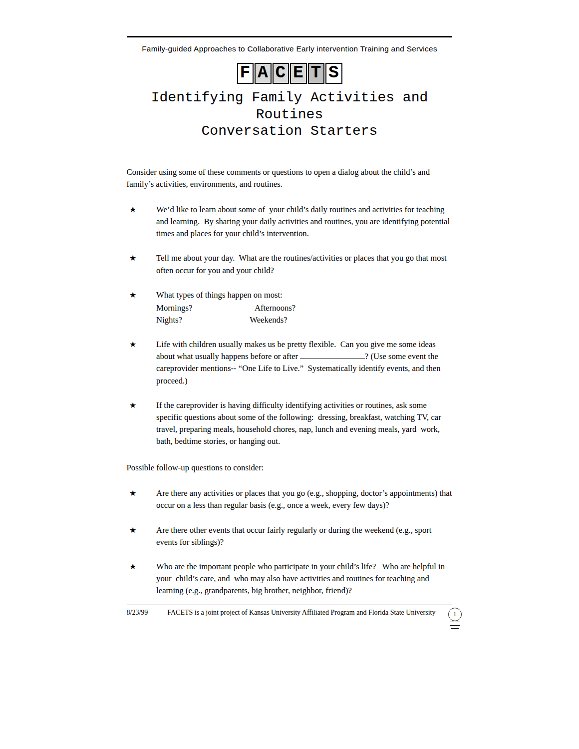Family-guided Approaches to Collaborative Early intervention Training and Services
FACETS
Identifying Family Activities and Routines Conversation Starters
Consider using some of these comments or questions to open a dialog about the child’s and family’s activities, environments, and routines.
We’d like to learn about some of your child’s daily routines and activities for teaching and learning. By sharing your daily activities and routines, you are identifying potential times and places for your child’s intervention.
Tell me about your day. What are the routines/activities or places that you go that most often occur for you and your child?
What types of things happen on most: Mornings?Afternoons?Nights?Weekends?
Life with children usually makes us be pretty flexible. Can you give me some ideas about what usually happens before or after ? (Use some event the careprovider mentions-- “One Life to Live.” Systematically identify events, and then proceed.)
If the careprovider is having difficulty identifying activities or routines, ask some specific questions about some of the following: dressing, breakfast, watching TV, car travel, preparing meals, household chores, nap, lunch and evening meals, yard work, bath, bedtime stories, or hanging out.
Possible follow-up questions to consider:
Are there any activities or places that you go (e.g., shopping, doctor’s appointments) that occur on a less than regular basis (e.g., once a week, every few days)?
Are there other events that occur fairly regularly or during the weekend (e.g., sport events for siblings)?
Who are the important people who participate in your child’s life? Who are helpful in your child’s care, and who may also have activities and routines for teaching and learning (e.g., grandparents, big brother, neighbor, friend)?
8/23/99 FACETS is a joint project of Kansas University Affiliated Program and Florida State University
1